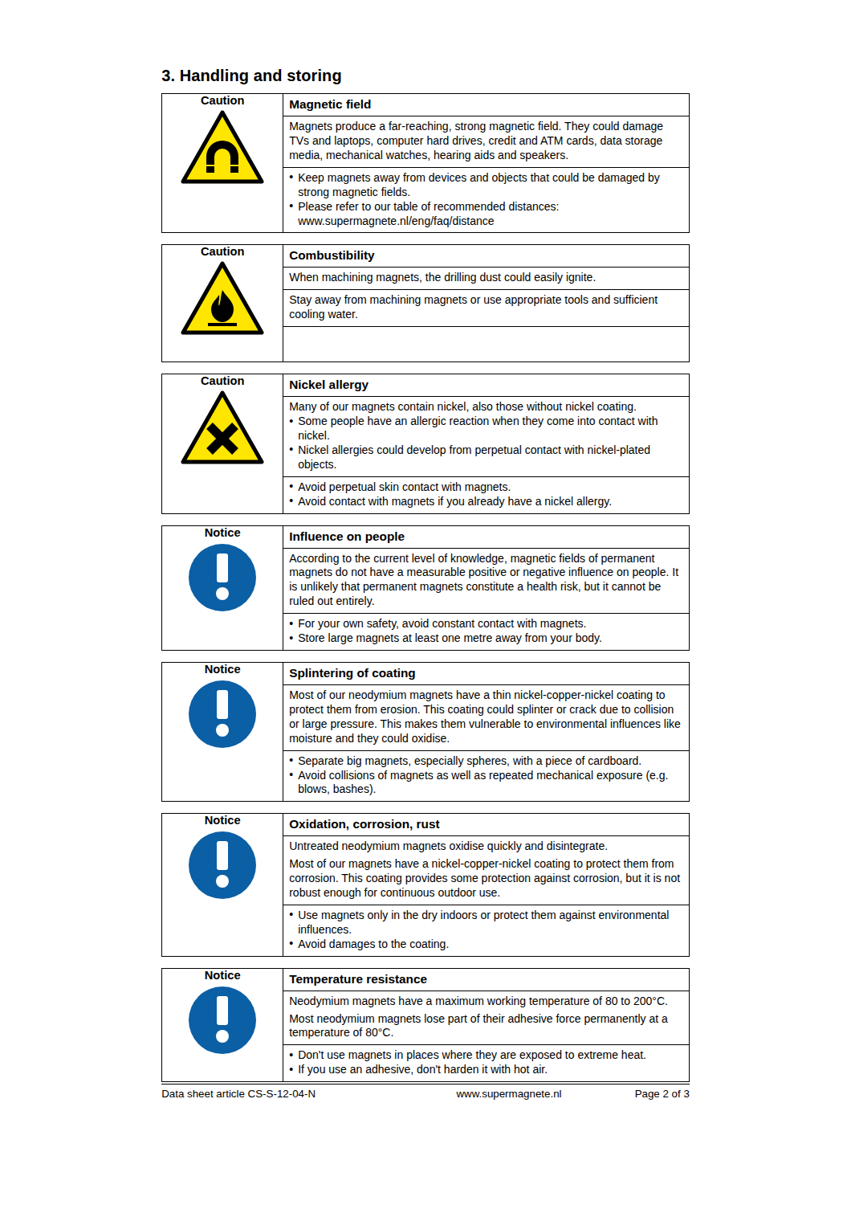3. Handling and storing
| Caution | / Magnetic field / / Magnets produce a far-reaching, strong magnetic field. They could damage TVs and laptops, computer hard drives, credit and ATM cards, data storage media, mechanical watches, hearing aids and speakers. / / Keep magnets away from devices and objects that could be damaged by strong magnetic fields. Please refer to our table of recommended distances: www.supermagnete.nl/eng/faq/distance / |
| Caution | / Combustibility / / When machining magnets, the drilling dust could easily ignite. / / Stay away from machining magnets or use appropriate tools and sufficient cooling water. / |
| Caution | / Nickel allergy / / Many of our magnets contain nickel, also those without nickel coating. Some people have an allergic reaction when they come into contact with nickel. Nickel allergies could develop from perpetual contact with nickel-plated objects. / / Avoid perpetual skin contact with magnets. Avoid contact with magnets if you already have a nickel allergy. / |
| Notice | / Influence on people / / According to the current level of knowledge, magnetic fields of permanent magnets do not have a measurable positive or negative influence on people. It is unlikely that permanent magnets constitute a health risk, but it cannot be ruled out entirely. / / For your own safety, avoid constant contact with magnets. Store large magnets at least one metre away from your body. / |
| Notice | / Splintering of coating / / Most of our neodymium magnets have a thin nickel-copper-nickel coating to protect them from erosion. This coating could splinter or crack due to collision or large pressure. This makes them vulnerable to environmental influences like moisture and they could oxidise. / / Separate big magnets, especially spheres, with a piece of cardboard. Avoid collisions of magnets as well as repeated mechanical exposure (e.g. blows, bashes). / |
| Notice | / Oxidation, corrosion, rust / / Untreated neodymium magnets oxidise quickly and disintegrate. Most of our magnets have a nickel-copper-nickel coating to protect them from corrosion. This coating provides some protection against corrosion, but it is not robust enough for continuous outdoor use. / / Use magnets only in the dry indoors or protect them against environmental influences. Avoid damages to the coating. / |
| Notice | / Temperature resistance / / Neodymium magnets have a maximum working temperature of 80 to 200°C. Most neodymium magnets lose part of their adhesive force permanently at a temperature of 80°C. / / Don't use magnets in places where they are exposed to extreme heat. If you use an adhesive, don't harden it with hot air. / |
| Data sheet article CS-S-12-04-N | www.supermagnete.nl | Page 2 of 3 |